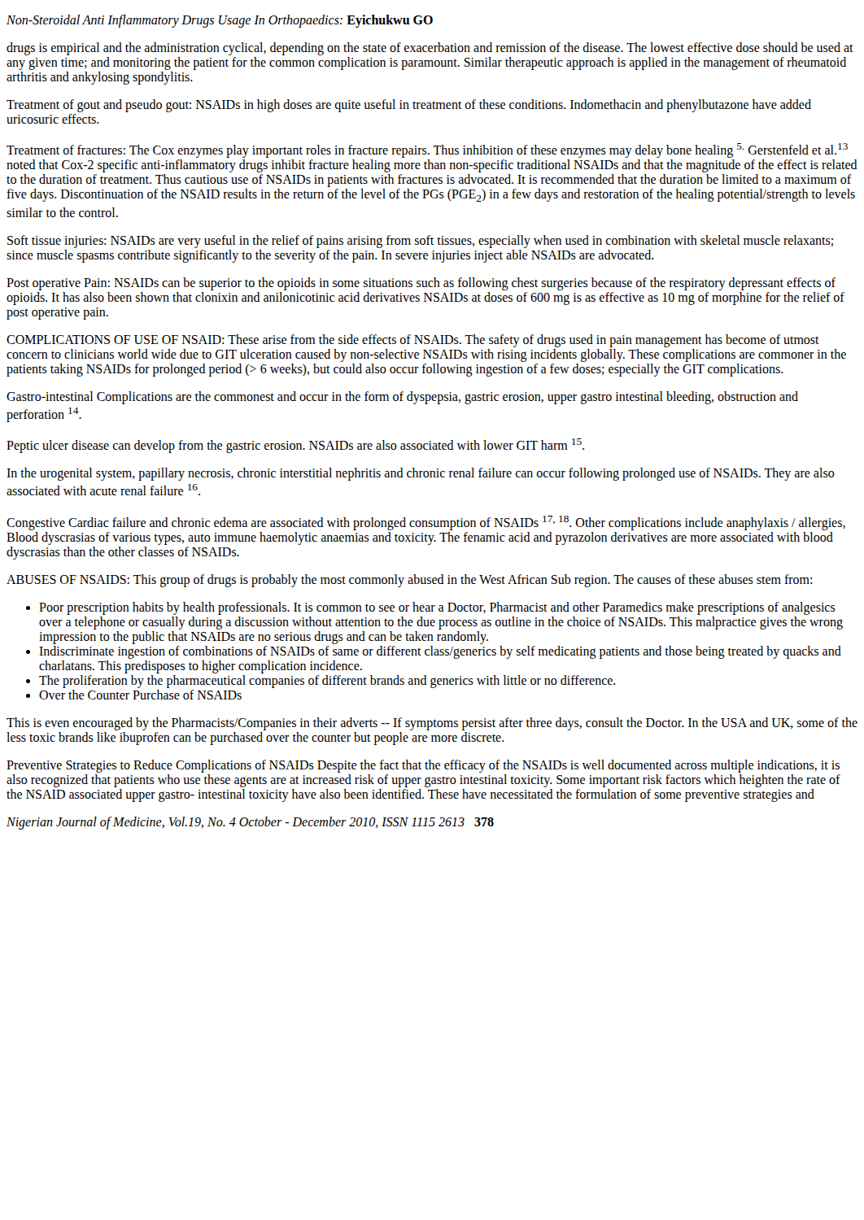Non-Steroidal Anti Inflammatory Drugs Usage In Orthopaedics: Eyichukwu GO
drugs is empirical and the administration cyclical, depending on the state of exacerbation and remission of the disease. The lowest effective dose should be used at any given time; and monitoring the patient for the common complication is paramount. Similar therapeutic approach is applied in the management of rheumatoid arthritis and ankylosing spondylitis.
Treatment of gout and pseudo gout: NSAIDs in high doses are quite useful in treatment of these conditions. Indomethacin and phenylbutazone have added uricosuric effects.
Treatment of fractures: The Cox enzymes play important roles in fracture repairs. Thus inhibition of these enzymes may delay bone healing 5. Gerstenfeld et al.13 noted that Cox-2 specific anti-inflammatory drugs inhibit fracture healing more than non-specific traditional NSAIDs and that the magnitude of the effect is related to the duration of treatment. Thus cautious use of NSAIDs in patients with fractures is advocated. It is recommended that the duration be limited to a maximum of five days. Discontinuation of the NSAID results in the return of the level of the PGs (PGE2) in a few days and restoration of the healing potential/strength to levels similar to the control.
Soft tissue injuries: NSAIDs are very useful in the relief of pains arising from soft tissues, especially when used in combination with skeletal muscle relaxants; since muscle spasms contribute significantly to the severity of the pain. In severe injuries inject able NSAIDs are advocated.
Post operative Pain: NSAIDs can be superior to the opioids in some situations such as following chest surgeries because of the respiratory depressant effects of opioids. It has also been shown that clonixin and anilonicotinic acid derivatives NSAIDs at doses of 600 mg is as effective as 10 mg of morphine for the relief of post operative pain.
COMPLICATIONS OF USE OF NSAID: These arise from the side effects of NSAIDs. The safety of drugs used in pain management has become of utmost concern to clinicians world wide due to GIT ulceration caused by non-selective NSAIDs with rising incidents globally. These complications are commoner in the patients taking NSAIDs for prolonged period (> 6 weeks), but could also occur following ingestion of a few doses; especially the GIT complications.
Gastro-intestinal Complications are the commonest and occur in the form of dyspepsia, gastric erosion, upper gastro intestinal bleeding, obstruction and perforation 14.
Peptic ulcer disease can develop from the gastric erosion. NSAIDs are also associated with lower GIT harm 15.
In the urogenital system, papillary necrosis, chronic interstitial nephritis and chronic renal failure can occur following prolonged use of NSAIDs. They are also associated with acute renal failure 16.
Congestive Cardiac failure and chronic edema are associated with prolonged consumption of NSAIDs 17, 18. Other complications include anaphylaxis / allergies, Blood dyscrasias of various types, auto immune haemolytic anaemias and toxicity. The fenamic acid and pyrazolon derivatives are more associated with blood dyscrasias than the other classes of NSAIDs.
ABUSES OF NSAIDS: This group of drugs is probably the most commonly abused in the West African Sub region. The causes of these abuses stem from:
Poor prescription habits by health professionals. It is common to see or hear a Doctor, Pharmacist and other Paramedics make prescriptions of analgesics over a telephone or casually during a discussion without attention to the due process as outline in the choice of NSAIDs. This malpractice gives the wrong impression to the public that NSAIDs are no serious drugs and can be taken randomly.
Indiscriminate ingestion of combinations of NSAIDs of same or different class/generics by self medicating patients and those being treated by quacks and charlatans. This predisposes to higher complication incidence.
The proliferation by the pharmaceutical companies of different brands and generics with little or no difference.
Over the Counter Purchase of NSAIDs
This is even encouraged by the Pharmacists/Companies in their adverts -- If symptoms persist after three days, consult the Doctor. In the USA and UK, some of the less toxic brands like ibuprofen can be purchased over the counter but people are more discrete.
Preventive Strategies to Reduce Complications of NSAIDs Despite the fact that the efficacy of the NSAIDs is well documented across multiple indications, it is also recognized that patients who use these agents are at increased risk of upper gastro intestinal toxicity. Some important risk factors which heighten the rate of the NSAID associated upper gastro- intestinal toxicity have also been identified. These have necessitated the formulation of some preventive strategies and
Nigerian Journal of Medicine, Vol.19, No. 4 October - December 2010, ISSN 1115 2613 378